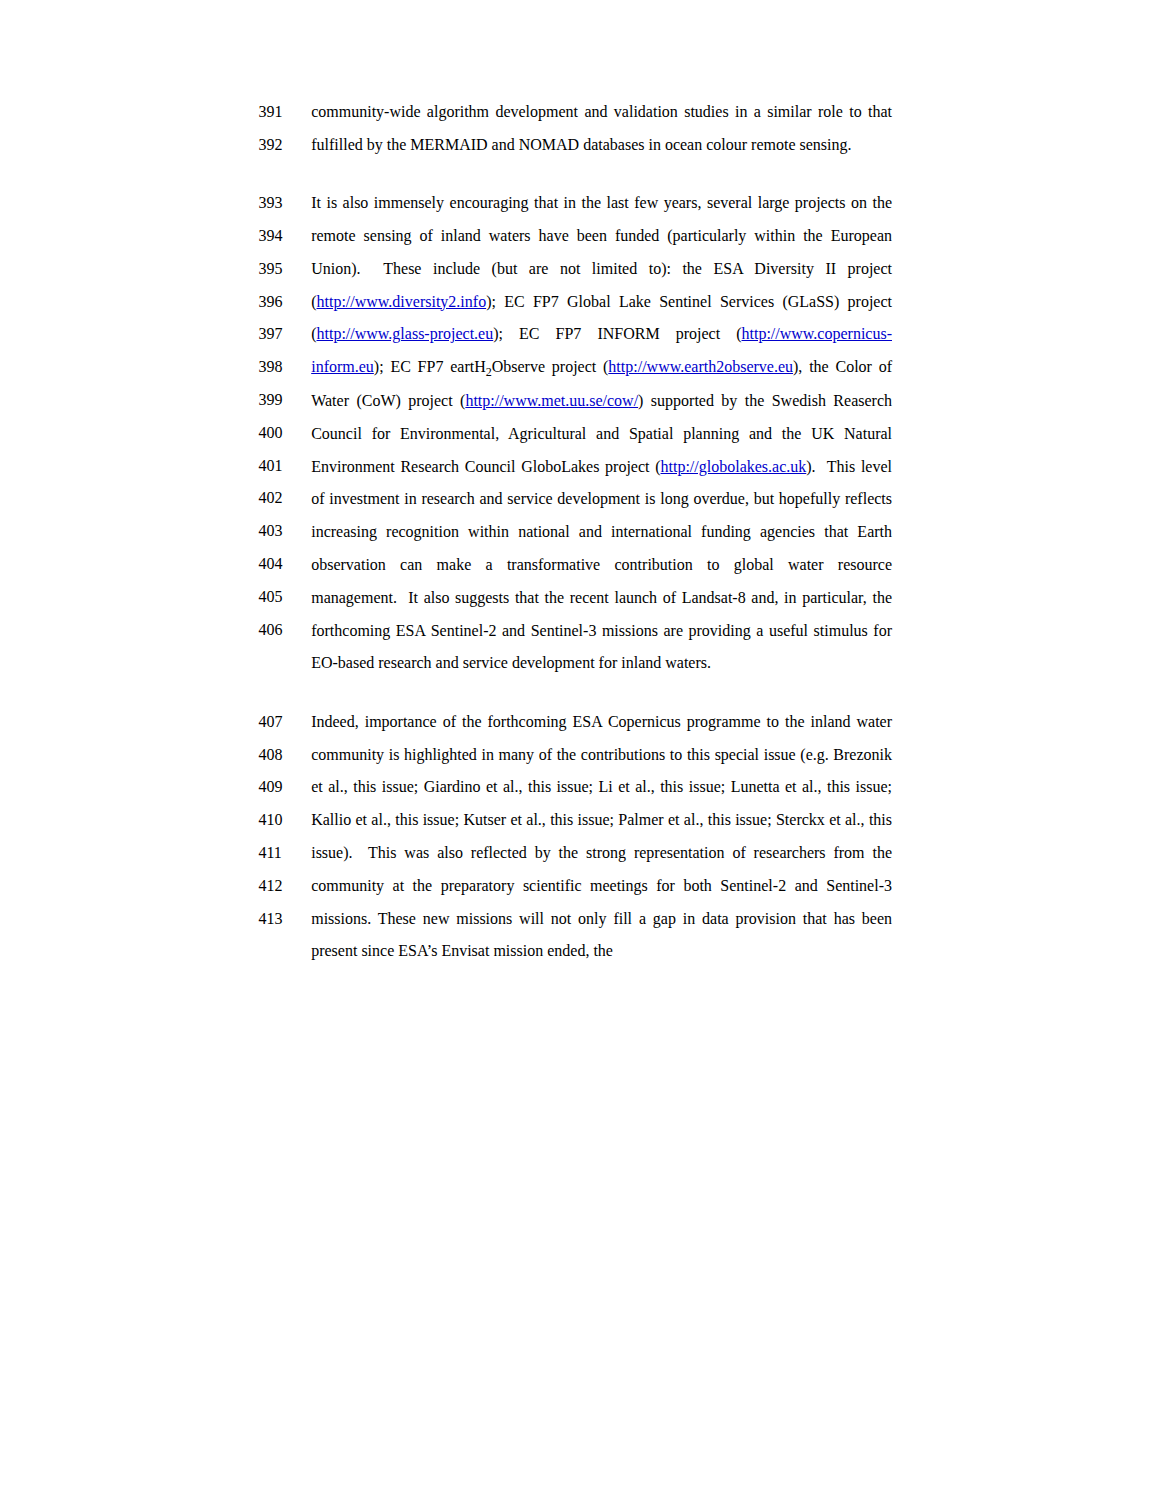391
392
community-wide algorithm development and validation studies in a similar role to that fulfilled by the MERMAID and NOMAD databases in ocean colour remote sensing.
393
394
395
396
397
398
399
400
401
402
403
404
405
406
It is also immensely encouraging that in the last few years, several large projects on the remote sensing of inland waters have been funded (particularly within the European Union). These include (but are not limited to): the ESA Diversity II project (http://www.diversity2.info); EC FP7 Global Lake Sentinel Services (GLaSS) project (http://www.glass-project.eu); EC FP7 INFORM project (http://www.copernicus-inform.eu); EC FP7 eartH2Observe project (http://www.earth2observe.eu), the Color of Water (CoW) project (http://www.met.uu.se/cow/) supported by the Swedish Reaserch Council for Environmental, Agricultural and Spatial planning and the UK Natural Environment Research Council GloboLakes project (http://globolakes.ac.uk). This level of investment in research and service development is long overdue, but hopefully reflects increasing recognition within national and international funding agencies that Earth observation can make a transformative contribution to global water resource management. It also suggests that the recent launch of Landsat-8 and, in particular, the forthcoming ESA Sentinel-2 and Sentinel-3 missions are providing a useful stimulus for EO-based research and service development for inland waters.
407
408
409
410
411
412
413
Indeed, importance of the forthcoming ESA Copernicus programme to the inland water community is highlighted in many of the contributions to this special issue (e.g. Brezonik et al., this issue; Giardino et al., this issue; Li et al., this issue; Lunetta et al., this issue; Kallio et al., this issue; Kutser et al., this issue; Palmer et al., this issue; Sterckx et al., this issue). This was also reflected by the strong representation of researchers from the community at the preparatory scientific meetings for both Sentinel-2 and Sentinel-3 missions. These new missions will not only fill a gap in data provision that has been present since ESA’s Envisat mission ended, the